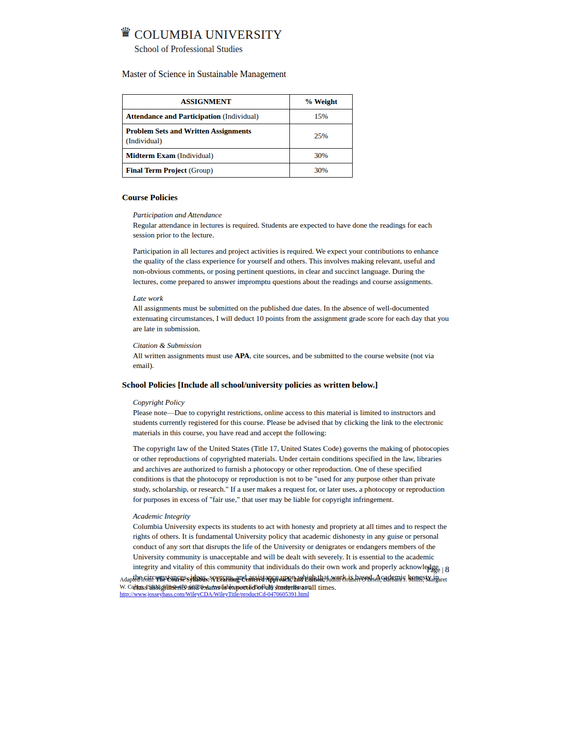♛
Columbia University
School of Professional Studies
Master of Science in Sustainable Management
| ASSIGNMENT | % Weight |
| --- | --- |
| Attendance and Participation (Individual) | 15% |
| Problem Sets and Written Assignments (Individual) | 25% |
| Midterm Exam (Individual) | 30% |
| Final Term Project (Group) | 30% |
Course Policies
Participation and Attendance
Regular attendance in lectures is required. Students are expected to have done the readings for each session prior to the lecture.
Participation in all lectures and project activities is required. We expect your contributions to enhance the quality of the class experience for yourself and others. This involves making relevant, useful and non-obvious comments, or posing pertinent questions, in clear and succinct language. During the lectures, come prepared to answer impromptu questions about the readings and course assignments.
Late work
All assignments must be submitted on the published due dates. In the absence of well-documented extenuating circumstances, I will deduct 10 points from the assignment grade score for each day that you are late in submission.
Citation & Submission
All written assignments must use APA, cite sources, and be submitted to the course website (not via email).
School Policies [Include all school/university policies as written below.]
Copyright Policy
Please note—Due to copyright restrictions, online access to this material is limited to instructors and students currently registered for this course. Please be advised that by clicking the link to the electronic materials in this course, you have read and accept the following:
The copyright law of the United States (Title 17, United States Code) governs the making of photocopies or other reproductions of copyrighted materials. Under certain conditions specified in the law, libraries and archives are authorized to furnish a photocopy or other reproduction. One of these specified conditions is that the photocopy or reproduction is not to be "used for any purpose other than private study, scholarship, or research." If a user makes a request for, or later uses, a photocopy or reproduction for purposes in excess of "fair use," that user may be liable for copyright infringement.
Academic Integrity
Columbia University expects its students to act with honesty and propriety at all times and to respect the rights of others. It is fundamental University policy that academic dishonesty in any guise or personal conduct of any sort that disrupts the life of the University or denigrates or endangers members of the University community is unacceptable and will be dealt with severely. It is essential to the academic integrity and vitality of this community that individuals do their own work and properly acknowledge the circumstances, ideas, sources, and assistance upon which that work is based. Academic honesty in class assignments and exams is expected of all students at all times.
Page | 8
Adapted from: The Course Syllabus: A Learning-Centered Approach, 2nd Edition, Judith Grunert O'Brien, Barbara J. Millis, Margaret W. Cohen. ISBN: 978-0-470-60539-4. Available as an E-Book by Jossey-Bass at: http://www.josseybass.com/WileyCDA/WileyTitle/productCd-0470605391.html